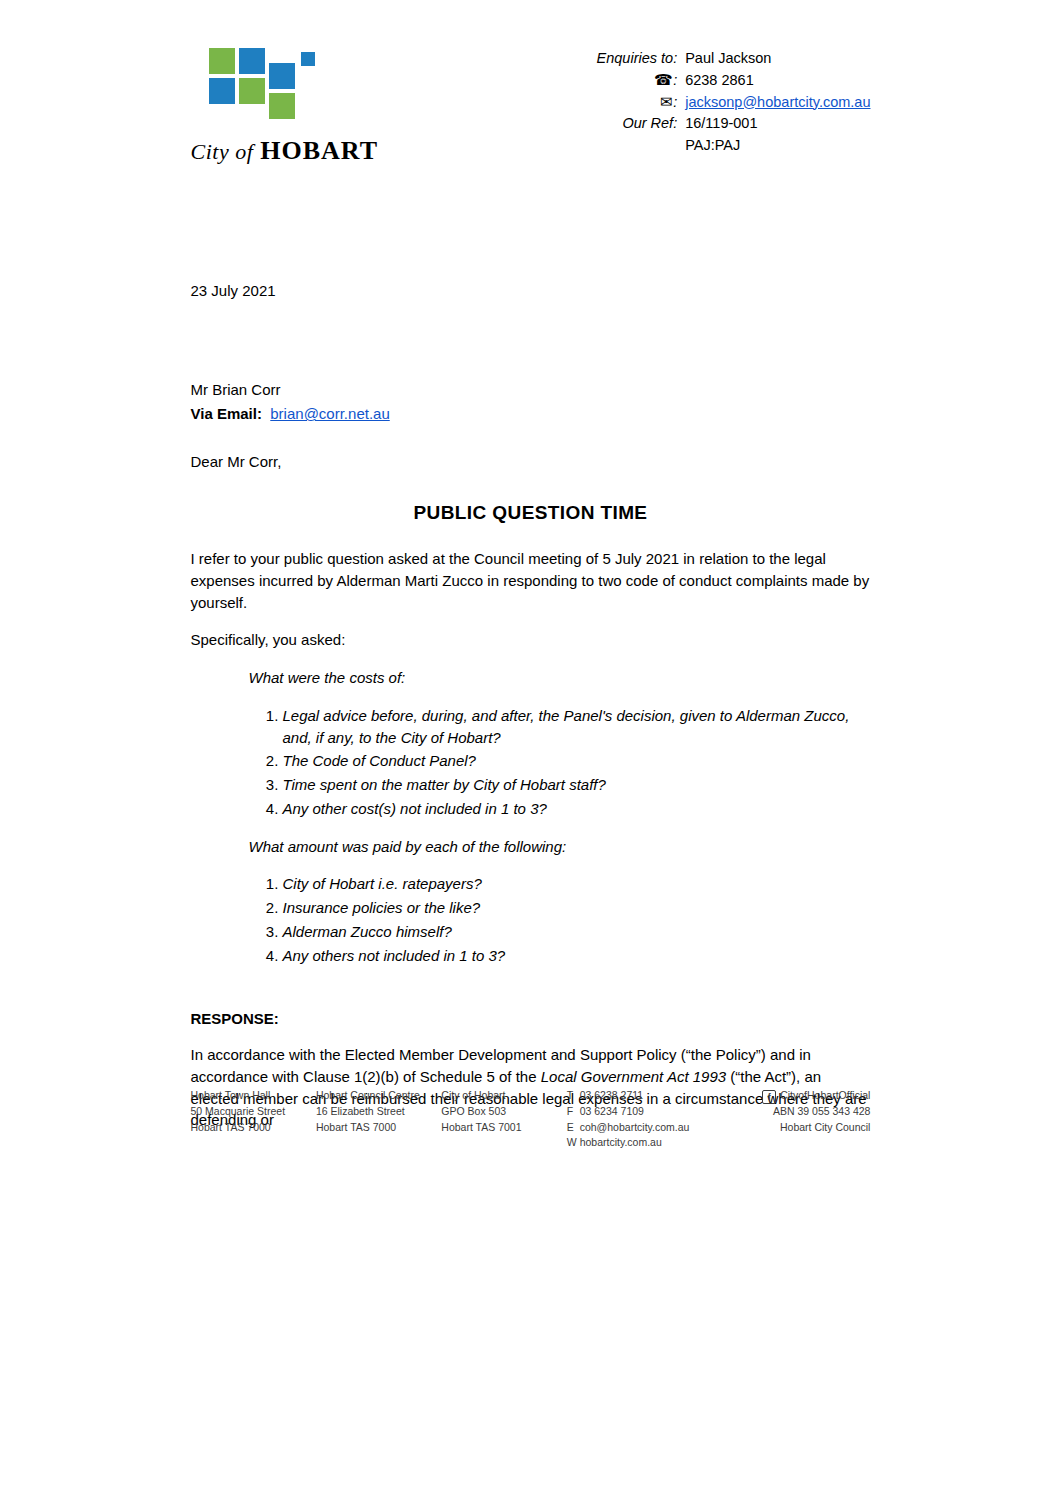City of HOBART
| Enquiries to : | Paul Jackson |
| ☎ : | 6238 2861 |
| ✉ : | jacksonp@hobartcity.com.au |
| Our Ref : | 16/119-001 |
| | PAJ:PAJ |
23 July 2021
Mr Brian Corr
Via Email: brian@corr.net.au
Dear Mr Corr,
PUBLIC QUESTION TIME
I refer to your public question asked at the Council meeting of 5 July 2021 in relation to the legal expenses incurred by Alderman Marti Zucco in responding to two code of conduct complaints made by yourself.
Specifically, you asked:
What were the costs of:
Legal advice before, during, and after, the Panel's decision, given to Alderman Zucco, and, if any, to the City of Hobart?
The Code of Conduct Panel?
Time spent on the matter by City of Hobart staff?
Any other cost(s) not included in 1 to 3?
What amount was paid by each of the following:
City of Hobart i.e. ratepayers?
Insurance policies or the like?
Alderman Zucco himself?
Any others not included in 1 to 3?
RESPONSE:
In accordance with the Elected Member Development and Support Policy (“the Policy”) and in accordance with Clause 1(2)(b) of Schedule 5 of the Local Government Act 1993 (“the Act”), an elected member can be reimbursed their reasonable legal expenses in a circumstance where they are defending or
Hobart Town Hall
50 Macquarie Street
Hobart TAS 7000
Hobart Council Centre
16 Elizabeth Street
Hobart TAS 7000
City of Hobart
GPO Box 503
Hobart TAS 7001
T 03 6238 2711
F 03 6234 7109
E coh@hobartcity.com.au
W hobartcity.com.au
f CityofHobartOfficial
ABN 39 055 343 428
Hobart City Council